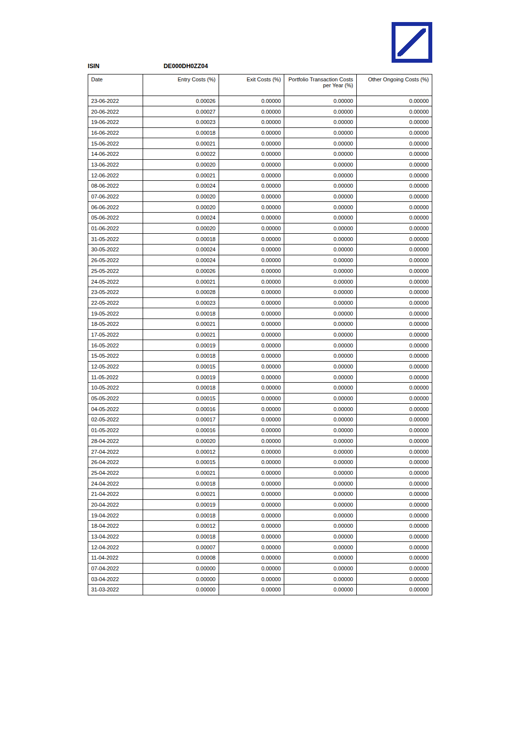| ISIN | DE000DH0ZZ04 |
| Date | Entry Costs (%) | Exit Costs (%) | Portfolio Transaction Costs per Year (%) | Other Ongoing Costs (%) |
| --- | --- | --- | --- | --- |
| 23-06-2022 | 0.00026 | 0.00000 | 0.00000 | 0.00000 |
| 20-06-2022 | 0.00027 | 0.00000 | 0.00000 | 0.00000 |
| 19-06-2022 | 0.00023 | 0.00000 | 0.00000 | 0.00000 |
| 16-06-2022 | 0.00018 | 0.00000 | 0.00000 | 0.00000 |
| 15-06-2022 | 0.00021 | 0.00000 | 0.00000 | 0.00000 |
| 14-06-2022 | 0.00022 | 0.00000 | 0.00000 | 0.00000 |
| 13-06-2022 | 0.00020 | 0.00000 | 0.00000 | 0.00000 |
| 12-06-2022 | 0.00021 | 0.00000 | 0.00000 | 0.00000 |
| 08-06-2022 | 0.00024 | 0.00000 | 0.00000 | 0.00000 |
| 07-06-2022 | 0.00020 | 0.00000 | 0.00000 | 0.00000 |
| 06-06-2022 | 0.00020 | 0.00000 | 0.00000 | 0.00000 |
| 05-06-2022 | 0.00024 | 0.00000 | 0.00000 | 0.00000 |
| 01-06-2022 | 0.00020 | 0.00000 | 0.00000 | 0.00000 |
| 31-05-2022 | 0.00018 | 0.00000 | 0.00000 | 0.00000 |
| 30-05-2022 | 0.00024 | 0.00000 | 0.00000 | 0.00000 |
| 26-05-2022 | 0.00024 | 0.00000 | 0.00000 | 0.00000 |
| 25-05-2022 | 0.00026 | 0.00000 | 0.00000 | 0.00000 |
| 24-05-2022 | 0.00021 | 0.00000 | 0.00000 | 0.00000 |
| 23-05-2022 | 0.00028 | 0.00000 | 0.00000 | 0.00000 |
| 22-05-2022 | 0.00023 | 0.00000 | 0.00000 | 0.00000 |
| 19-05-2022 | 0.00018 | 0.00000 | 0.00000 | 0.00000 |
| 18-05-2022 | 0.00021 | 0.00000 | 0.00000 | 0.00000 |
| 17-05-2022 | 0.00021 | 0.00000 | 0.00000 | 0.00000 |
| 16-05-2022 | 0.00019 | 0.00000 | 0.00000 | 0.00000 |
| 15-05-2022 | 0.00018 | 0.00000 | 0.00000 | 0.00000 |
| 12-05-2022 | 0.00015 | 0.00000 | 0.00000 | 0.00000 |
| 11-05-2022 | 0.00019 | 0.00000 | 0.00000 | 0.00000 |
| 10-05-2022 | 0.00018 | 0.00000 | 0.00000 | 0.00000 |
| 05-05-2022 | 0.00015 | 0.00000 | 0.00000 | 0.00000 |
| 04-05-2022 | 0.00016 | 0.00000 | 0.00000 | 0.00000 |
| 02-05-2022 | 0.00017 | 0.00000 | 0.00000 | 0.00000 |
| 01-05-2022 | 0.00016 | 0.00000 | 0.00000 | 0.00000 |
| 28-04-2022 | 0.00020 | 0.00000 | 0.00000 | 0.00000 |
| 27-04-2022 | 0.00012 | 0.00000 | 0.00000 | 0.00000 |
| 26-04-2022 | 0.00015 | 0.00000 | 0.00000 | 0.00000 |
| 25-04-2022 | 0.00021 | 0.00000 | 0.00000 | 0.00000 |
| 24-04-2022 | 0.00018 | 0.00000 | 0.00000 | 0.00000 |
| 21-04-2022 | 0.00021 | 0.00000 | 0.00000 | 0.00000 |
| 20-04-2022 | 0.00019 | 0.00000 | 0.00000 | 0.00000 |
| 19-04-2022 | 0.00018 | 0.00000 | 0.00000 | 0.00000 |
| 18-04-2022 | 0.00012 | 0.00000 | 0.00000 | 0.00000 |
| 13-04-2022 | 0.00018 | 0.00000 | 0.00000 | 0.00000 |
| 12-04-2022 | 0.00007 | 0.00000 | 0.00000 | 0.00000 |
| 11-04-2022 | 0.00008 | 0.00000 | 0.00000 | 0.00000 |
| 07-04-2022 | 0.00000 | 0.00000 | 0.00000 | 0.00000 |
| 03-04-2022 | 0.00000 | 0.00000 | 0.00000 | 0.00000 |
| 31-03-2022 | 0.00000 | 0.00000 | 0.00000 | 0.00000 |